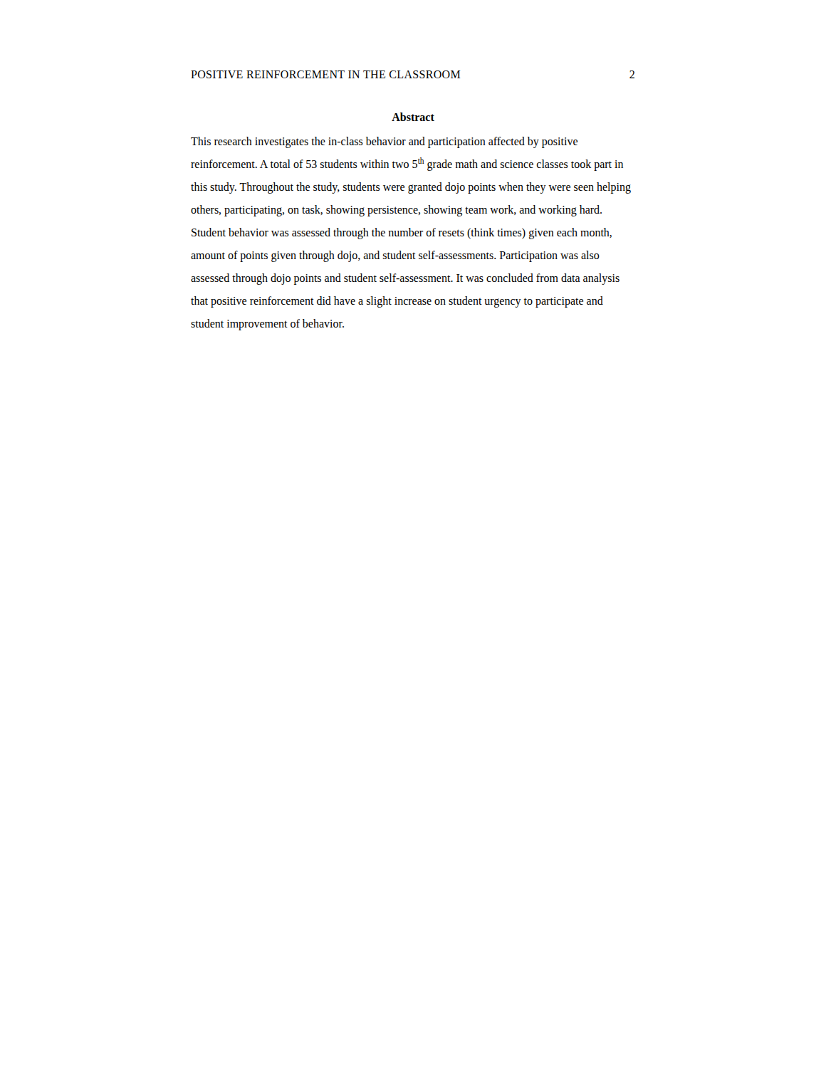Positive Reinforcement in the Classroom 2
Abstract
This research investigates the in-class behavior and participation affected by positive reinforcement. A total of 53 students within two 5th grade math and science classes took part in this study. Throughout the study, students were granted dojo points when they were seen helping others, participating, on task, showing persistence, showing team work, and working hard. Student behavior was assessed through the number of resets (think times) given each month, amount of points given through dojo, and student self-assessments. Participation was also assessed through dojo points and student self-assessment. It was concluded from data analysis that positive reinforcement did have a slight increase on student urgency to participate and student improvement of behavior.